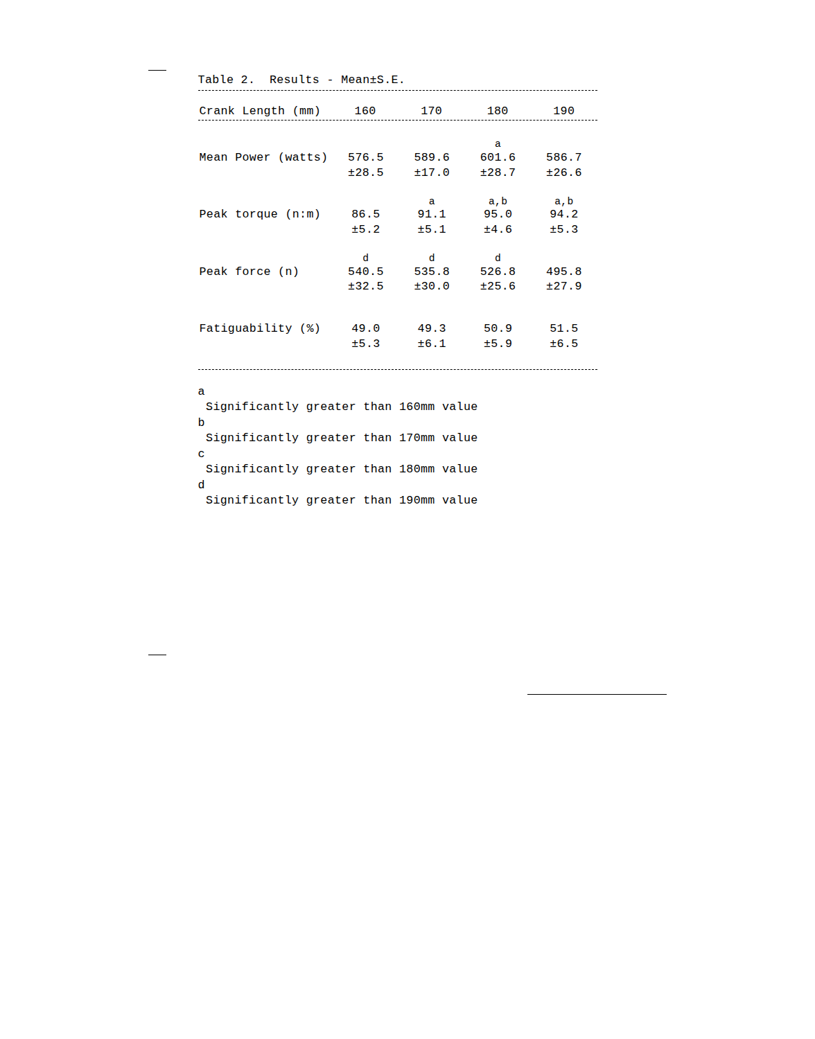Table 2. Results - Mean±S.E.
| Crank Length (mm) | 160 | 170 | 180 | 190 |
| Mean Power (watts) | a 576.5 | a 589.6 | a 601.6 | a 586.7 |
| | ±28.5 | ±17.0 | ±28.7 | ±26.6 |
| Peak torque (n:m) | a 86.5 | a 91.1 | a,b 95.0 | a,b 94.2 |
| | ±5.2 | ±5.1 | ±4.6 | ±5.3 |
| Peak force (n) | d 540.5 | d 535.8 | d 526.8 | d 495.8 |
| | ±32.5 | ±30.0 | ±25.6 | ±27.9 |
| Fatiguability (%) | a 49.0 | a 49.3 | a 50.9 | a 51.5 |
| | ±5.3 | ±6.1 | ±5.9 | ±6.5 |
a Significantly greater than 160mm value b Significantly greater than 170mm value c Significantly greater than 180mm value d Significantly greater than 190mm value